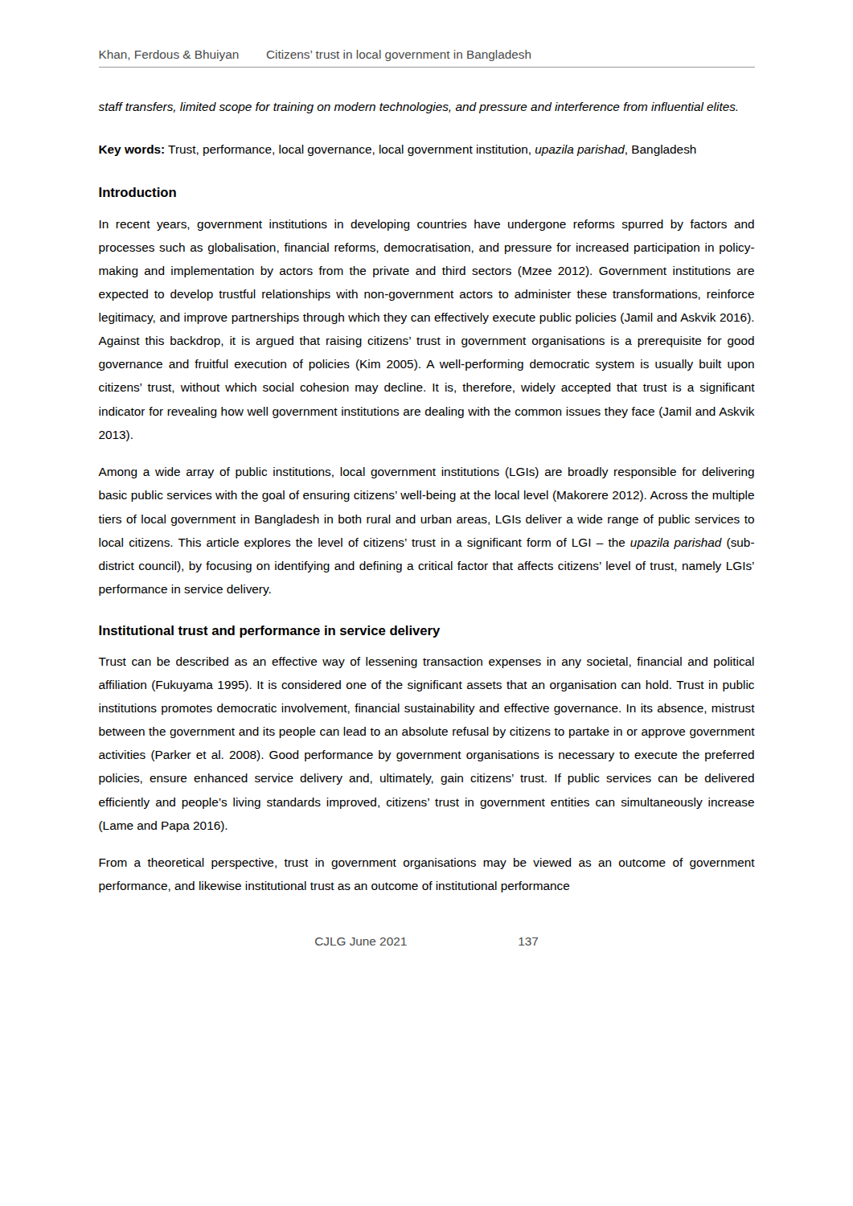Khan, Ferdous & Bhuiyan Citizens’ trust in local government in Bangladesh
staff transfers, limited scope for training on modern technologies, and pressure and interference from influential elites.
Key words: Trust, performance, local governance, local government institution, upazila parishad, Bangladesh
Introduction
In recent years, government institutions in developing countries have undergone reforms spurred by factors and processes such as globalisation, financial reforms, democratisation, and pressure for increased participation in policy-making and implementation by actors from the private and third sectors (Mzee 2012). Government institutions are expected to develop trustful relationships with non-government actors to administer these transformations, reinforce legitimacy, and improve partnerships through which they can effectively execute public policies (Jamil and Askvik 2016). Against this backdrop, it is argued that raising citizens’ trust in government organisations is a prerequisite for good governance and fruitful execution of policies (Kim 2005). A well-performing democratic system is usually built upon citizens’ trust, without which social cohesion may decline. It is, therefore, widely accepted that trust is a significant indicator for revealing how well government institutions are dealing with the common issues they face (Jamil and Askvik 2013).
Among a wide array of public institutions, local government institutions (LGIs) are broadly responsible for delivering basic public services with the goal of ensuring citizens’ well-being at the local level (Makorere 2012). Across the multiple tiers of local government in Bangladesh in both rural and urban areas, LGIs deliver a wide range of public services to local citizens. This article explores the level of citizens’ trust in a significant form of LGI – the upazila parishad (sub-district council), by focusing on identifying and defining a critical factor that affects citizens’ level of trust, namely LGIs’ performance in service delivery.
Institutional trust and performance in service delivery
Trust can be described as an effective way of lessening transaction expenses in any societal, financial and political affiliation (Fukuyama 1995). It is considered one of the significant assets that an organisation can hold. Trust in public institutions promotes democratic involvement, financial sustainability and effective governance. In its absence, mistrust between the government and its people can lead to an absolute refusal by citizens to partake in or approve government activities (Parker et al. 2008). Good performance by government organisations is necessary to execute the preferred policies, ensure enhanced service delivery and, ultimately, gain citizens’ trust. If public services can be delivered efficiently and people’s living standards improved, citizens’ trust in government entities can simultaneously increase (Lame and Papa 2016).
From a theoretical perspective, trust in government organisations may be viewed as an outcome of government performance, and likewise institutional trust as an outcome of institutional performance
CJLG June 2021 137